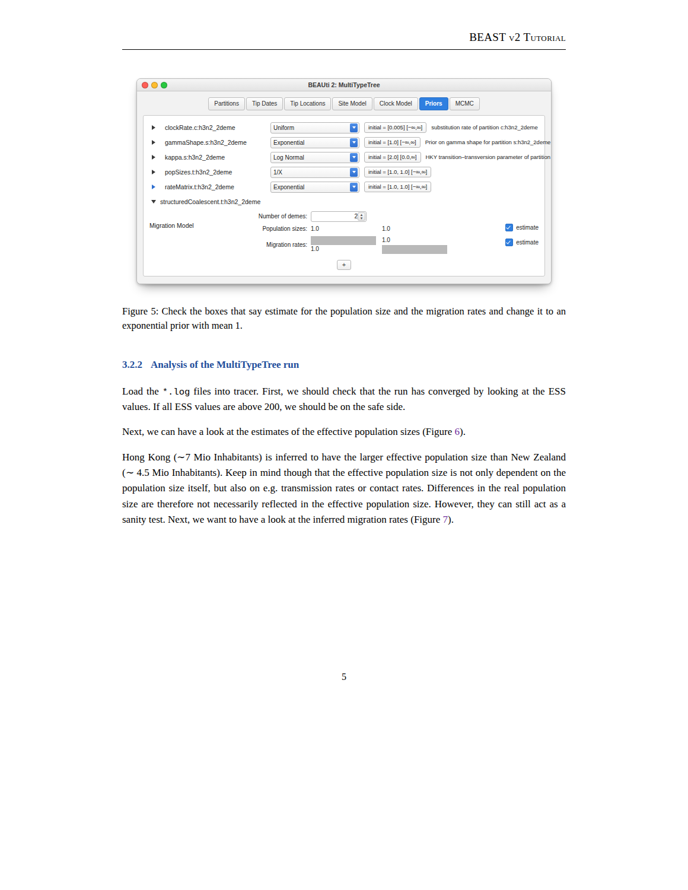BEAST v2 Tutorial
BEAUti 2: MultiTypeTree
Partitions Tip Dates Tip Locations Site Model Clock Model Priors MCMC
clockRate.c:h3n2_2deme Uniform initial = [0.005] [−∞,∞] substitution rate of partition c:h3n2_2deme
gammaShape.s:h3n2_2deme Exponential initial = [1.0] [−∞,∞] Prior on gamma shape for partition s:h3n2_2deme
kappa.s:h3n2_2deme Log Normal initial = [2.0] [0.0,∞] HKY transition–transversion parameter of partition s:h3n2_2deme
popSizes.t:h3n2_2deme 1/X initial = [1.0, 1.0] [−∞,∞]
rateMatrix.t:h3n2_2deme Exponential initial = [1.0, 1.0] [−∞,∞]
structuredCoalescent.t:h3n2_2deme
Migration Model
Number of demes:
2▲▼
Population sizes:
1.0
1.0
Migration rates:
1.0
1.0
estimate
estimate
+
Figure 5: Check the boxes that say estimate for the population size and the migration rates and change it to an exponential prior with mean 1.
3.2.2 Analysis of the MultiTypeTree run
Load the *.log files into tracer. First, we should check that the run has converged by looking at the ESS values. If all ESS values are above 200, we should be on the safe side.
Next, we can have a look at the estimates of the effective population sizes (Figure 6).
Hong Kong (∼7 Mio Inhabitants) is inferred to have the larger effective population size than New Zealand (∼ 4.5 Mio Inhabitants). Keep in mind though that the effective population size is not only dependent on the population size itself, but also on e.g. transmission rates or contact rates. Differences in the real population size are therefore not necessarily reflected in the effective population size. However, they can still act as a sanity test. Next, we want to have a look at the inferred migration rates (Figure 7).
5